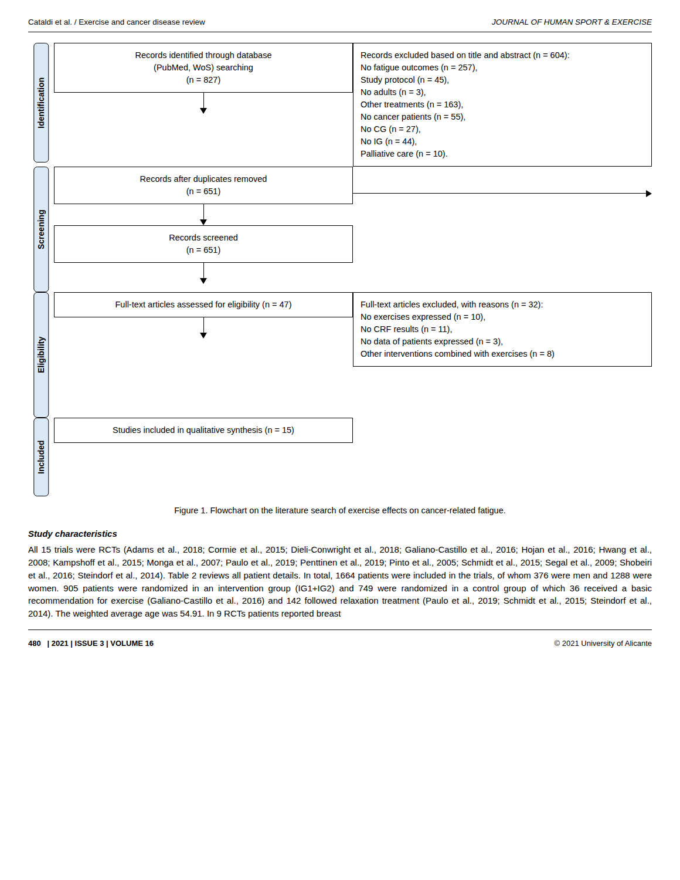Cataldi et al. / Exercise and cancer disease review
JOURNAL OF HUMAN SPORT & EXERCISE
Identification
Records identified through database
(PubMed, WoS) searching
(n = 827)
Records excluded based on title and abstract (n = 604):
No fatigue outcomes (n = 257),
Study protocol (n = 45),
No adults (n = 3),
Other treatments (n = 163),
No cancer patients (n = 55),
No CG (n = 27),
No IG (n = 44),
Palliative care (n = 10).
Screening
Records after duplicates removed
(n = 651)
Records screened
(n = 651)
Eligibility
Full-text articles assessed for eligibility (n = 47)
Full-text articles excluded, with reasons (n = 32):
No exercises expressed (n = 10),
No CRF results (n = 11),
No data of patients expressed (n = 3),
Other interventions combined with exercises (n = 8)
Included
Studies included in qualitative synthesis (n = 15)
Figure 1. Flowchart on the literature search of exercise effects on cancer-related fatigue.
Study characteristics
All 15 trials were RCTs (Adams et al., 2018; Cormie et al., 2015; Dieli-Conwright et al., 2018; Galiano-Castillo et al., 2016; Hojan et al., 2016; Hwang et al., 2008; Kampshoff et al., 2015; Monga et al., 2007; Paulo et al., 2019; Penttinen et al., 2019; Pinto et al., 2005; Schmidt et al., 2015; Segal et al., 2009; Shobeiri et al., 2016; Steindorf et al., 2014). Table 2 reviews all patient details. In total, 1664 patients were included in the trials, of whom 376 were men and 1288 were women. 905 patients were randomized in an intervention group (IG1+IG2) and 749 were randomized in a control group of which 36 received a basic recommendation for exercise (Galiano-Castillo et al., 2016) and 142 followed relaxation treatment (Paulo et al., 2019; Schmidt et al., 2015; Steindorf et al., 2014). The weighted average age was 54.91. In 9 RCTs patients reported breast
480 | 2021 | ISSUE 3 | VOLUME 16
© 2021 University of Alicante